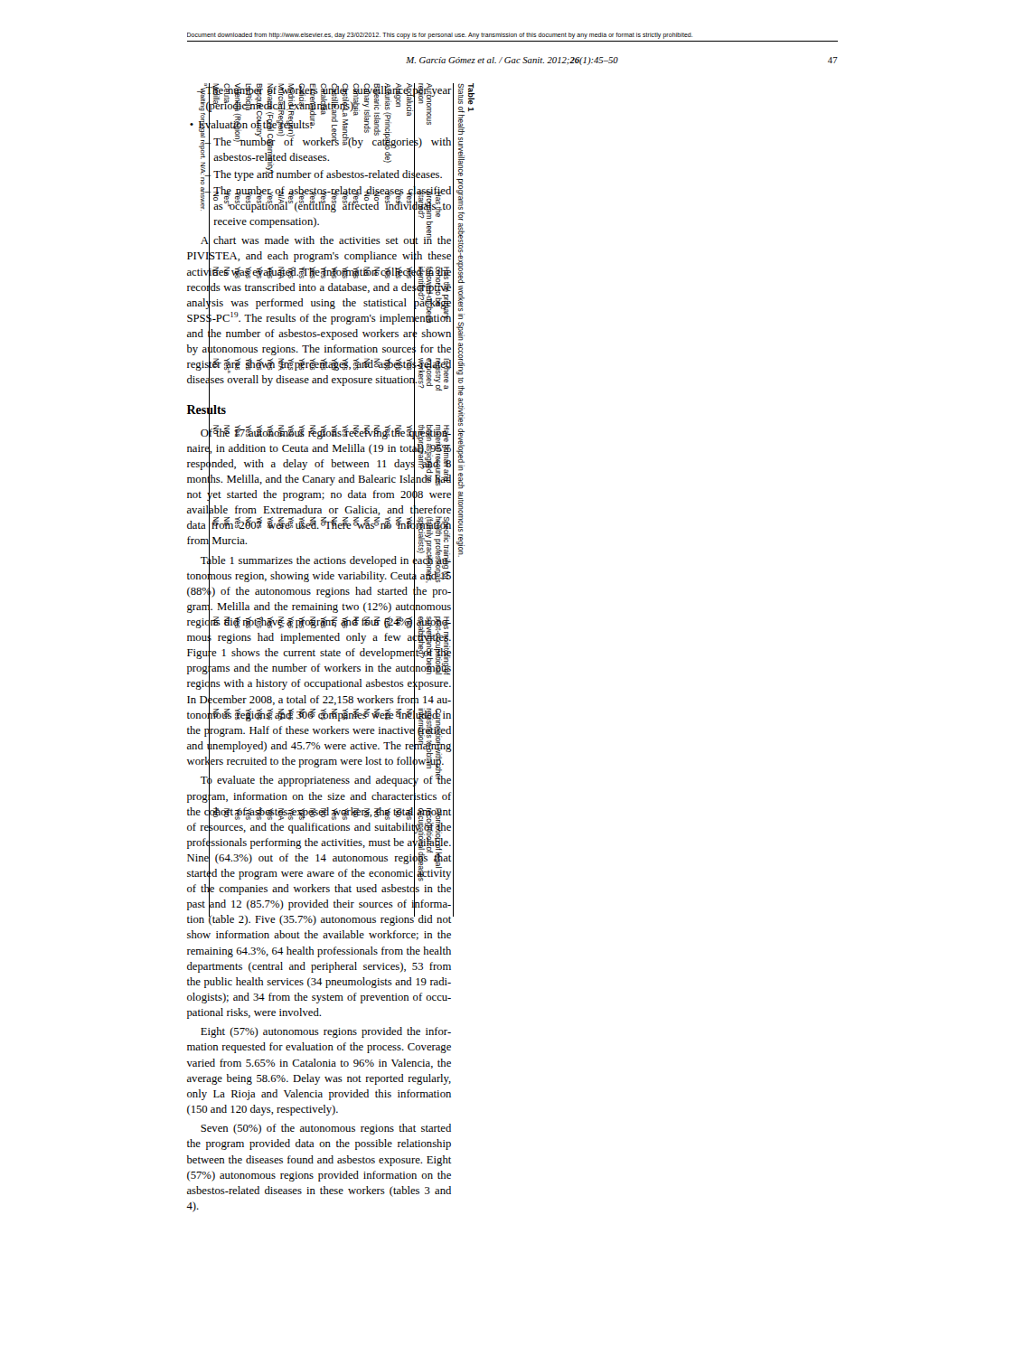Document downloaded from http://www.elsevier.es, day 23/02/2012. This copy is for personal use. Any transmission of this document by any media or format is strictly prohibited.
M. García Gómez et al. / Gac Sanit. 2012;26(1):45–50
47
The number of workers under surveillance per year (periodic medical examinations).
Evaluation of the results:
The number of workers (by categories) with asbestos-related diseases.
The type and number of asbestos-related diseases.
The number of asbestos-related diseases classified as occupational (entitling affected individuals to receive compensation).
A chart was made with the activities set out in the PIVISTEA, and each program's compliance with these activities was evaluated. The information collected in the records was transcribed into a database, and a descriptive analysis was performed using the statistical package SPSS-PC19. The results of the program's implementation and the number of asbestos-exposed workers are shown by autonomous regions. The information sources for the register are shown in percentages, and asbestos-related diseases overall by disease and exposure situation.
Results
Of the 17 autonomous regions receiving the questionnaire, in addition to Ceuta and Melilla (19 in total), 95% responded, with a delay of between 11 days and 8 months. Melilla, and the Canary and Balearic Islands had not yet started the program; no data from 2008 were available from Extremadura or Galicia, and therefore data from 2007 were used. There was no information from Murcia.
Table 1 summarizes the actions developed in each autonomous region, showing wide variability. Ceuta and 15 (88%) of the autonomous regions had started the program. Melilla and the remaining two (12%) autonomous regions did not have a program, and four (24%) autonomous regions had implemented only a few activities. Figure 1 shows the current state of development of the programs and the number of workers in the autonomous regions with a history of occupational asbestos exposure. In December 2008, a total of 22,158 workers from 14 autonomous regions and 306 companies were included in the program. Half of these workers were inactive (retired and unemployed) and 45.7% were active. The remaining workers recruited to the program were lost to follow-up.
To evaluate the appropriateness and adequacy of the program, information on the size and characteristics of the cohort of asbestos-exposed workers, the total amount of resources, and the qualifications and suitability of the professionals performing the activities, must be available. Nine (64.3%) out of the 14 autonomous regions that started the program were aware of the economic activity of the companies and workers that used asbestos in the past and 12 (85.7%) provided their sources of information (table 2). Five (35.7%) autonomous regions did not show information about the available workforce; in the remaining 64.3%, 64 health professionals from the health departments (central and peripheral services), 53 from the public health services (34 pneumologists and 19 radiologists); and 34 from the system of prevention of occupational risks, were involved.
Eight (57%) autonomous regions provided the information requested for evaluation of the process. Coverage varied from 5.65% in Catalonia to 96% in Valencia, the average being 58.6%. Delay was not reported regularly, only La Rioja and Valencia provided this information (150 and 120 days, respectively).
Seven (50%) of the autonomous regions that started the program provided data on the possible relationship between the diseases found and asbestos exposure. Eight (57%) autonomous regions provided information on the asbestos-related diseases in these workers (tables 3 and 4).
Table 1
Status of health surveillance programs for asbestos-exposed workers in Spain according to the activities developed in each autonomous region.
| Autonomous region | Has the program been started? | Has the primary cohort to be followed-up been identified? | Is there a registry of exposed workers? | Have human and material resources been assigned to the program? | Specific training for health professionals (family practitioners, specialists) | Has monitoring of post-occupational surveillance been established? | Connection with other registries to obtain information | Promotion of legal recognition of occupational diseases |
| --- | --- | --- | --- | --- | --- | --- | --- | --- |
| Andalucia | Yes | Yes | Yes | Yes | Yes | Yes | No | Yes |
| Aragon | Yes | Yes | Yes | No | No | No | No | No |
| Asturias (Principado de) | Yes | Yes | Yes | Yes | Yes | Yes | Yes | Yes |
| Balearic Islands | No | No | No | No | No | No | No | No |
| Canary Islands | No | No | No | No | No | No | No | No |
| Cantabria | Yes | Yes | Yes | No | No | No | No | No |
| Castile-La Mancha | Yes | Yes | Yes | Yes | No | Yes | Yes | Yes |
| Castille and Leon | Yes | Yes | Yes | Yes | No | No | No | Yes |
| Catalonia | Yes | Yes | Yes | Yes | No | Yes | Yes | No |
| Extremadura | Yes | Yes | Yes | No | No | No | No | No |
| Galicia | Yes | Yes | Yes | Yes | Yes | Yes | No | Yes |
| Madrid (Region) | Yes | Yes | Yes | Yes | Yes | Yes | Yes | Yes |
| Murcia (Region) | N/A | N/A | N/A | N/A | N/A | N/A | N/A | N/A |
| Navarre (Foral Community) | Yes | Yes | Yes | Yes | Yes | Yes | Yes | Yes |
| Basque Country | Yes | Yes | Yes | Yes | Yes | Yes | Yes | Yes |
| La Rioja | Yes | Yes | Yes | Yes | No | Yes | Yes | Yes |
| Valencia (Region) | Yes | Yes | Yes | Yes | Yes | Yes | Yes | Yes |
| Ceuta | Yes a | No | Yes a | No | No | No | No | No |
| Melilla | No | No | No | No | No | No | No | No |
a Waiting for legal report. N/A: no answer.